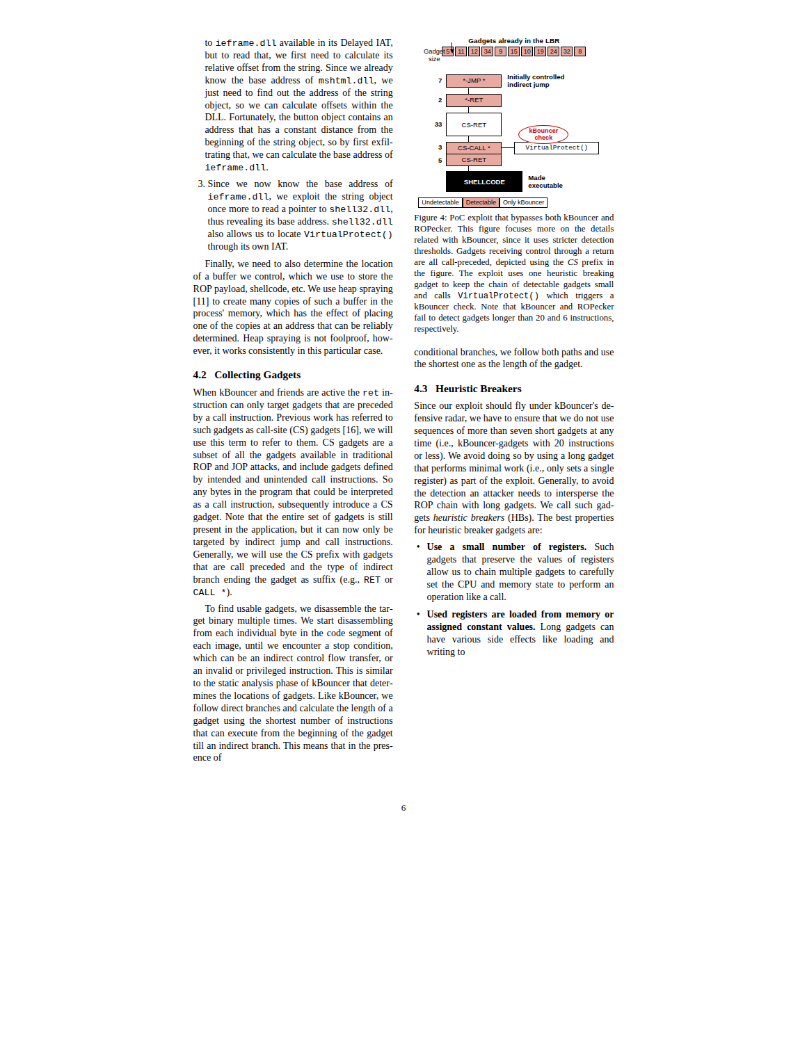to ieframe.dll available in its Delayed IAT, but to read that, we first need to calculate its relative offset from the string. Since we already know the base address of mshtml.dll, we just need to find out the address of the string object, so we can calculate offsets within the DLL. Fortunately, the button object contains an address that has a constant distance from the beginning of the string object, so by first exfiltrating that, we can calculate the base address of ieframe.dll.
Since we now know the base address of ieframe.dll, we exploit the string object once more to read a pointer to shell32.dll, thus revealing its base address. shell32.dll also allows us to locate VirtualProtect() through its own IAT.
Finally, we need to also determine the location of a buffer we control, which we use to store the ROP payload, shellcode, etc. We use heap spraying [11] to create many copies of such a buffer in the process' memory, which has the effect of placing one of the copies at an address that can be reliably determined. Heap spraying is not foolproof, however, it works consistently in this particular case.
4.2 Collecting Gadgets
When kBouncer and friends are active the ret instruction can only target gadgets that are preceded by a call instruction. Previous work has referred to such gadgets as call-site (CS) gadgets [16], we will use this term to refer to them. CS gadgets are a subset of all the gadgets available in traditional ROP and JOP attacks, and include gadgets defined by intended and unintended call instructions. So any bytes in the program that could be interpreted as a call instruction, subsequently introduce a CS gadget. Note that the entire set of gadgets is still present in the application, but it can now only be targeted by indirect jump and call instructions. Generally, we will use the CS prefix with gadgets that are call preceded and the type of indirect branch ending the gadget as suffix (e.g., RET or CALL *).
To find usable gadgets, we disassemble the target binary multiple times. We start disassembling from each individual byte in the code segment of each image, until we encounter a stop condition, which can be an indirect control flow transfer, or an invalid or privileged instruction. This is similar to the static analysis phase of kBouncer that determines the locations of gadgets. Like kBouncer, we follow direct branches and calculate the length of a gadget using the shortest number of instructions that can execute from the beginning of the gadget till an indirect branch. This means that in the presence of
Gadgets already in the LBR
5
11
12
34
9
15
10
19
24
32
8
Gadget
size
7
*-JMP *
Initially controlled
indirect jump
2
*-RET
33
CS-RET
3
CS-CALL *
CS-RET
VirtualProtect()
5
kBouncer
check
SHELLCODE
Made
executable
Undetectable
Detectable
Only kBouncer
Figure 4: PoC exploit that bypasses both kBouncer and ROPecker. This figure focuses more on the details related with kBouncer, since it uses stricter detection thresholds. Gadgets receiving control through a return are all call-preceded, depicted using the CS prefix in the figure. The exploit uses one heuristic breaking gadget to keep the chain of detectable gadgets small and calls VirtualProtect() which triggers a kBouncer check. Note that kBouncer and ROPecker fail to detect gadgets longer than 20 and 6 instructions, respectively.
conditional branches, we follow both paths and use the shortest one as the length of the gadget.
4.3 Heuristic Breakers
Since our exploit should fly under kBouncer's defensive radar, we have to ensure that we do not use sequences of more than seven short gadgets at any time (i.e., kBouncer-gadgets with 20 instructions or less). We avoid doing so by using a long gadget that performs minimal work (i.e., only sets a single register) as part of the exploit. Generally, to avoid the detection an attacker needs to intersperse the ROP chain with long gadgets. We call such gadgets heuristic breakers (HBs). The best properties for heuristic breaker gadgets are:
Use a small number of registers. Such gadgets that preserve the values of registers allow us to chain multiple gadgets to carefully set the CPU and memory state to perform an operation like a call.
Used registers are loaded from memory or assigned constant values. Long gadgets can have various side effects like loading and writing to
6